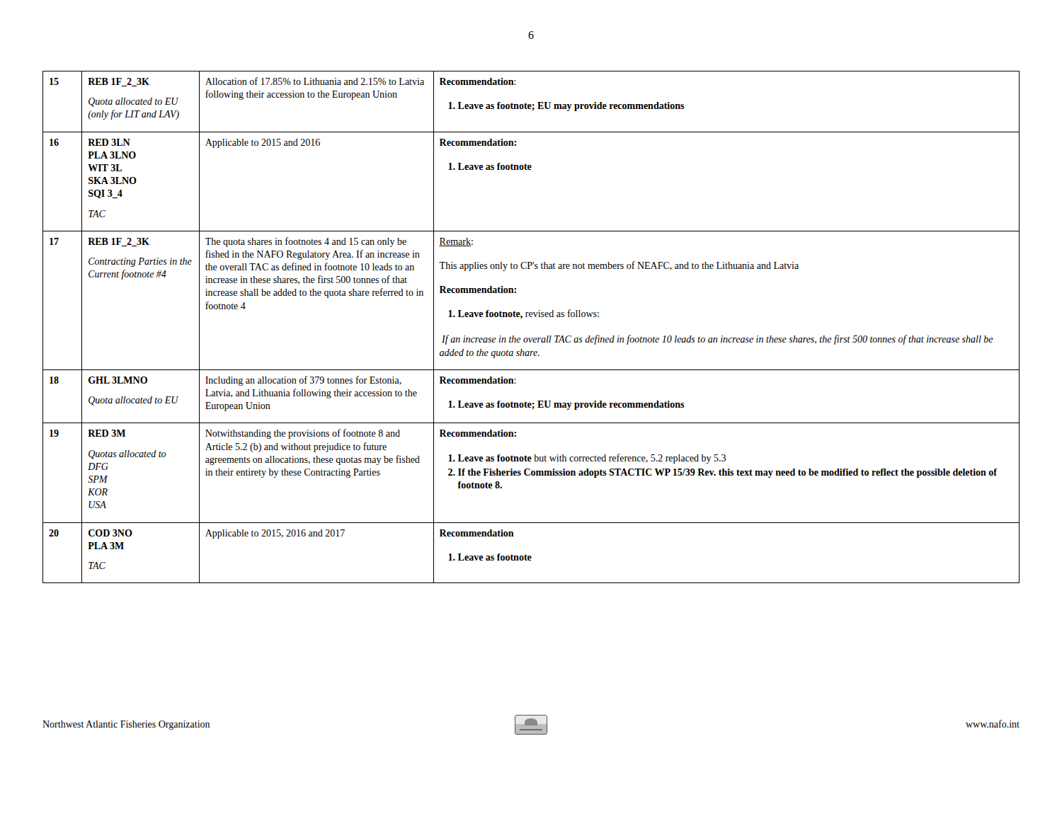6
| 15 | REB 1F_2_3K Quota allocated to EU (only for LIT and LAV) | Allocation of 17.85% to Lithuania and 2.15% to Latvia following their accession to the European Union | Recommendation : Leave as footnote; EU may provide recommendations |
| 16 | RED 3LN PLA 3LNO WIT 3L SKA 3LNO SQI 3_4 TAC | Applicable to 2015 and 2016 | Recommendation: Leave as footnote |
| 17 | REB 1F_2_3K Contracting Parties in the Current footnote #4 | The quota shares in footnotes 4 and 15 can only be fished in the NAFO Regulatory Area. If an increase in the overall TAC as defined in footnote 10 leads to an increase in these shares, the first 500 tonnes of that increase shall be added to the quota share referred to in footnote 4 | Remark : This applies only to CP's that are not members of NEAFC, and to the Lithuania and Latvia Recommendation: Leave footnote, revised as follows: If an increase in the overall TAC as defined in footnote 10 leads to an increase in these shares, the first 500 tonnes of that increase shall be added to the quota share. |
| 18 | GHL 3LMNO Quota allocated to EU | Including an allocation of 379 tonnes for Estonia, Latvia, and Lithuania following their accession to the European Union | Recommendation : Leave as footnote; EU may provide recommendations |
| 19 | RED 3M Quotas allocated to DFG SPM KOR USA | Notwithstanding the provisions of footnote 8 and Article 5.2 (b) and without prejudice to future agreements on allocations, these quotas may be fished in their entirety by these Contracting Parties | Recommendation: Leave as footnote but with corrected reference, 5.2 replaced by 5.3 If the Fisheries Commission adopts STACTIC WP 15/39 Rev. this text may need to be modified to reflect the possible deletion of footnote 8. |
| 20 | COD 3NO PLA 3M TAC | Applicable to 2015, 2016 and 2017 | Recommendation Leave as footnote |
Northwest Atlantic Fisheries Organization
www.nafo.int